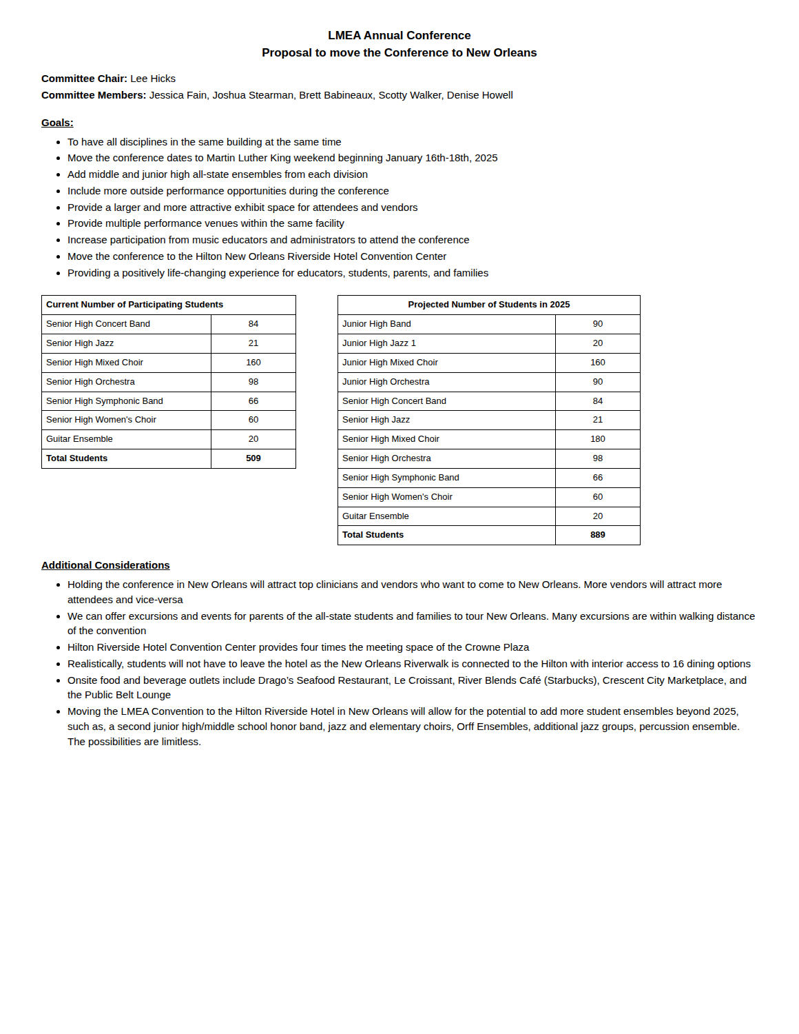LMEA Annual Conference
Proposal to move the Conference to New Orleans
Committee Chair: Lee Hicks
Committee Members: Jessica Fain, Joshua Stearman, Brett Babineaux, Scotty Walker, Denise Howell
Goals:
To have all disciplines in the same building at the same time
Move the conference dates to Martin Luther King weekend beginning January 16th-18th, 2025
Add middle and junior high all-state ensembles from each division
Include more outside performance opportunities during the conference
Provide a larger and more attractive exhibit space for attendees and vendors
Provide multiple performance venues within the same facility
Increase participation from music educators and administrators to attend the conference
Move the conference to the Hilton New Orleans Riverside Hotel Convention Center
Providing a positively life-changing experience for educators, students, parents, and families
Current Number of Participating Students
| Senior High Concert Band | 84 |
| Senior High Jazz | 21 |
| Senior High Mixed Choir | 160 |
| Senior High Orchestra | 98 |
| Senior High Symphonic Band | 66 |
| Senior High Women's Choir | 60 |
| Guitar Ensemble | 20 |
| Total Students | 509 |
Projected Number of Students in 2025
| Junior High Band | 90 |
| Junior High Jazz 1 | 20 |
| Junior High Mixed Choir | 160 |
| Junior High Orchestra | 90 |
| Senior High Concert Band | 84 |
| Senior High Jazz | 21 |
| Senior High Mixed Choir | 180 |
| Senior High Orchestra | 98 |
| Senior High Symphonic Band | 66 |
| Senior High Women's Choir | 60 |
| Guitar Ensemble | 20 |
| Total Students | 889 |
Additional Considerations
Holding the conference in New Orleans will attract top clinicians and vendors who want to come to New Orleans. More vendors will attract more attendees and vice-versa
We can offer excursions and events for parents of the all-state students and families to tour New Orleans. Many excursions are within walking distance of the convention
Hilton Riverside Hotel Convention Center provides four times the meeting space of the Crowne Plaza
Realistically, students will not have to leave the hotel as the New Orleans Riverwalk is connected to the Hilton with interior access to 16 dining options
Onsite food and beverage outlets include Drago’s Seafood Restaurant, Le Croissant, River Blends Café (Starbucks), Crescent City Marketplace, and the Public Belt Lounge
Moving the LMEA Convention to the Hilton Riverside Hotel in New Orleans will allow for the potential to add more student ensembles beyond 2025, such as, a second junior high/middle school honor band, jazz and elementary choirs, Orff Ensembles, additional jazz groups, percussion ensemble. The possibilities are limitless.